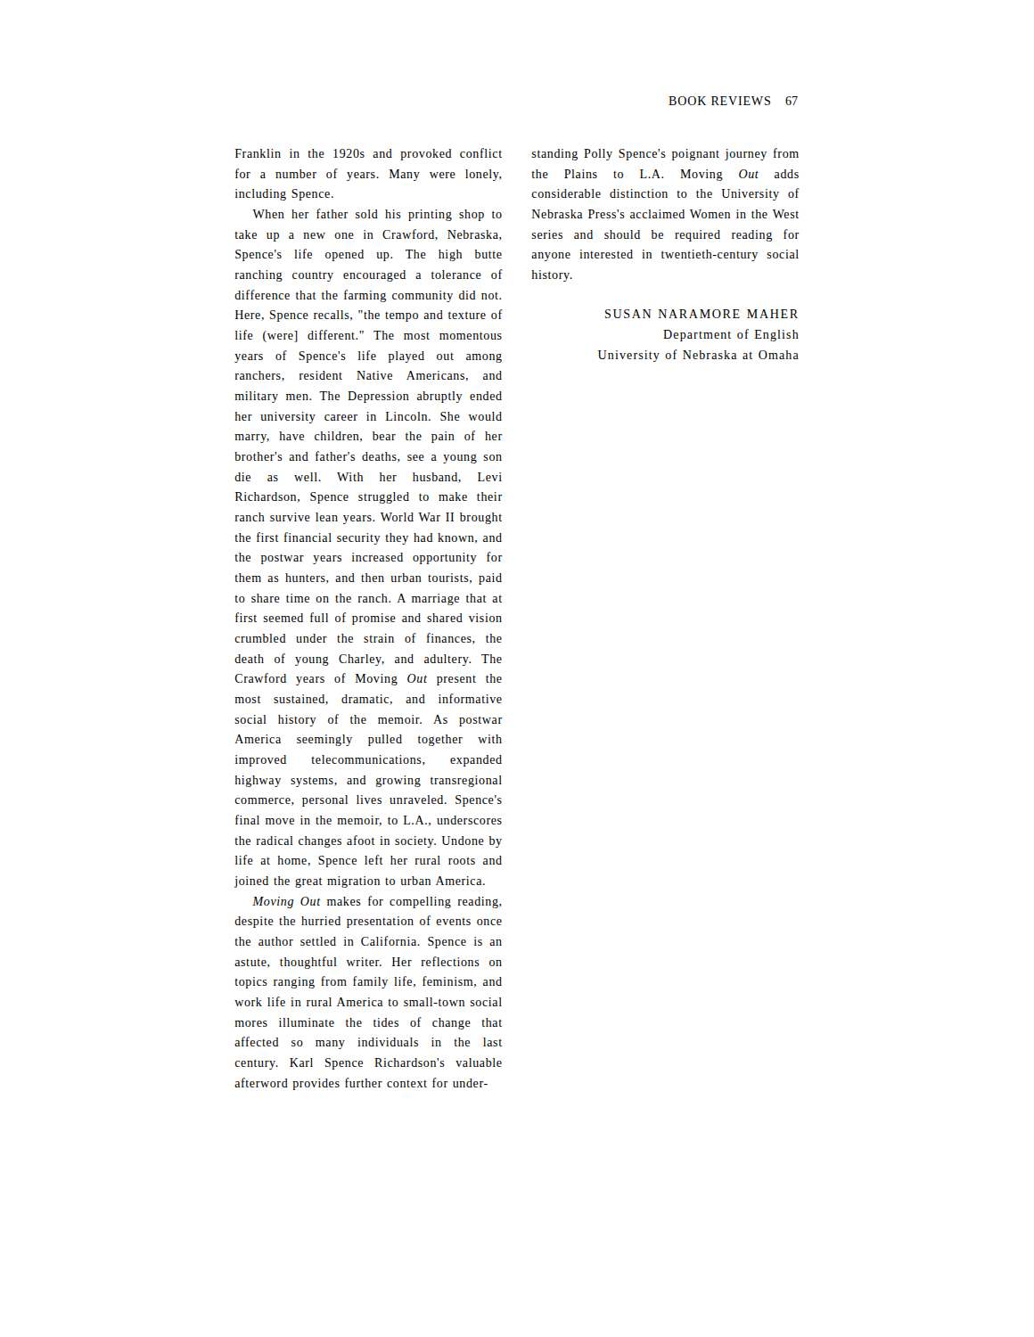BOOK REVIEWS67
Franklin in the 1920s and provoked conflict for a number of years. Many were lonely, including Spence.
When her father sold his printing shop to take up a new one in Crawford, Nebraska, Spence's life opened up. The high butte ranching country encouraged a tolerance of difference that the farming community did not. Here, Spence recalls, "the tempo and texture of life (were] different." The most momentous years of Spence's life played out among ranchers, resident Native Americans, and military men. The Depression abruptly ended her university career in Lincoln. She would marry, have children, bear the pain of her brother's and father's deaths, see a young son die as well. With her husband, Levi Richardson, Spence struggled to make their ranch survive lean years. World War II brought the first financial security they had known, and the postwar years increased opportunity for them as hunters, and then urban tourists, paid to share time on the ranch. A marriage that at first seemed full of promise and shared vision crumbled under the strain of finances, the death of young Charley, and adultery. The Crawford years of Moving Out present the most sustained, dramatic, and informative social history of the memoir. As postwar America seemingly pulled together with improved telecommunications, expanded highway systems, and growing transregional commerce, personal lives unraveled. Spence's final move in the memoir, to L.A., underscores the radical changes afoot in society. Undone by life at home, Spence left her rural roots and joined the great migration to urban America.
Moving Out makes for compelling reading, despite the hurried presentation of events once the author settled in California. Spence is an astute, thoughtful writer. Her reflections on topics ranging from family life, feminism, and work life in rural America to small-town social mores illuminate the tides of change that affected so many individuals in the last century. Karl Spence Richardson's valuable afterword provides further context for under-
standing Polly Spence's poignant journey from the Plains to L.A. Moving Out adds considerable distinction to the University of Nebraska Press's acclaimed Women in the West series and should be required reading for anyone interested in twentieth-century social history.
SUSAN NARAMORE MAHER
Department of English
University of Nebraska at Omaha